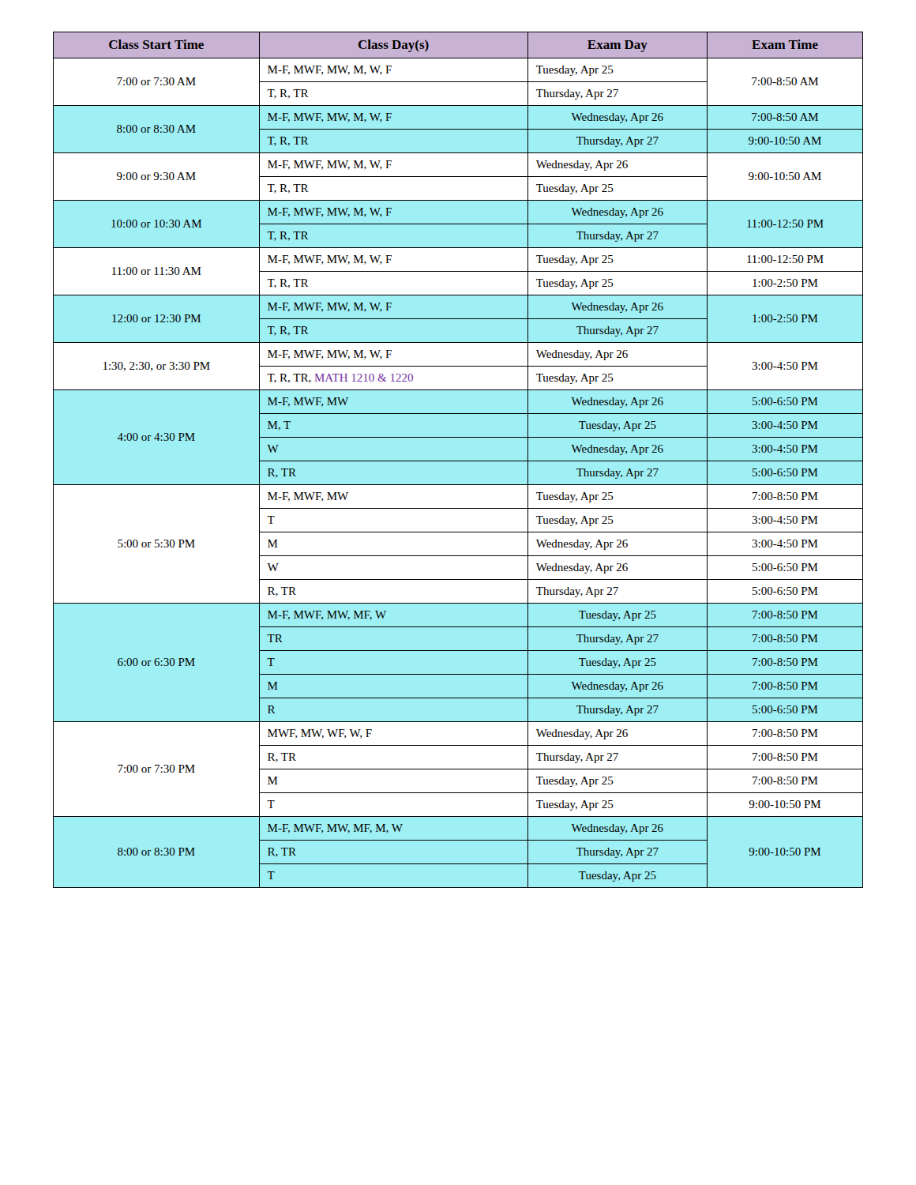| Class Start Time | Class Day(s) | Exam Day | Exam Time |
| --- | --- | --- | --- |
| 7:00 or 7:30 AM | M-F, MWF, MW, M, W, F | Tuesday, Apr 25 | 7:00-8:50 AM |
| T, R, TR | Thursday, Apr 27 |
| 8:00 or 8:30 AM | M-F, MWF, MW, M, W, F | Wednesday, Apr 26 | 7:00-8:50 AM |
| T, R, TR | Thursday, Apr 27 | 9:00-10:50 AM |
| 9:00 or 9:30 AM | M-F, MWF, MW, M, W, F | Wednesday, Apr 26 | 9:00-10:50 AM |
| T, R, TR | Tuesday, Apr 25 |
| 10:00 or 10:30 AM | M-F, MWF, MW, M, W, F | Wednesday, Apr 26 | 11:00-12:50 PM |
| T, R, TR | Thursday, Apr 27 |
| 11:00 or 11:30 AM | M-F, MWF, MW, M, W, F | Tuesday, Apr 25 | 11:00-12:50 PM |
| T, R, TR | Tuesday, Apr 25 | 1:00-2:50 PM |
| 12:00 or 12:30 PM | M-F, MWF, MW, M, W, F | Wednesday, Apr 26 | 1:00-2:50 PM |
| T, R, TR | Thursday, Apr 27 |
| 1:30, 2:30, or 3:30 PM | M-F, MWF, MW, M, W, F | Wednesday, Apr 26 | 3:00-4:50 PM |
| T, R, TR, MATH 1210 & 1220 | Tuesday, Apr 25 |
| 4:00 or 4:30 PM | M-F, MWF, MW | Wednesday, Apr 26 | 5:00-6:50 PM |
| M, T | Tuesday, Apr 25 | 3:00-4:50 PM |
| W | Wednesday, Apr 26 | 3:00-4:50 PM |
| R, TR | Thursday, Apr 27 | 5:00-6:50 PM |
| 5:00 or 5:30 PM | M-F, MWF, MW | Tuesday, Apr 25 | 7:00-8:50 PM |
| T | Tuesday, Apr 25 | 3:00-4:50 PM |
| M | Wednesday, Apr 26 | 3:00-4:50 PM |
| W | Wednesday, Apr 26 | 5:00-6:50 PM |
| R, TR | Thursday, Apr 27 | 5:00-6:50 PM |
| 6:00 or 6:30 PM | M-F, MWF, MW, MF, W | Tuesday, Apr 25 | 7:00-8:50 PM |
| TR | Thursday, Apr 27 | 7:00-8:50 PM |
| T | Tuesday, Apr 25 | 7:00-8:50 PM |
| M | Wednesday, Apr 26 | 7:00-8:50 PM |
| R | Thursday, Apr 27 | 5:00-6:50 PM |
| 7:00 or 7:30 PM | MWF, MW, WF, W, F | Wednesday, Apr 26 | 7:00-8:50 PM |
| R, TR | Thursday, Apr 27 | 7:00-8:50 PM |
| M | Tuesday, Apr 25 | 7:00-8:50 PM |
| T | Tuesday, Apr 25 | 9:00-10:50 PM |
| 8:00 or 8:30 PM | M-F, MWF, MW, MF, M, W | Wednesday, Apr 26 | 9:00-10:50 PM |
| R, TR | Thursday, Apr 27 |
| T | Tuesday, Apr 25 |